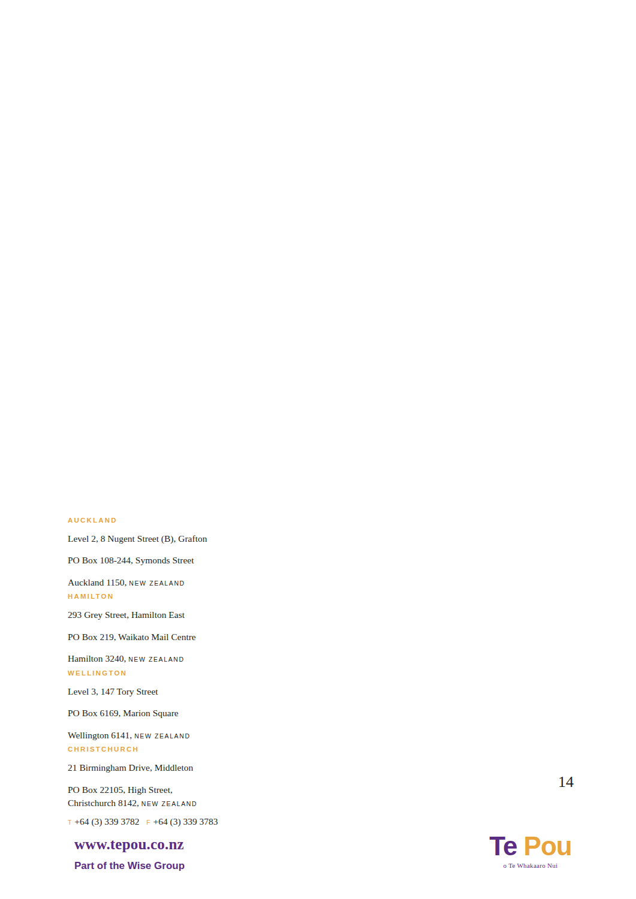Auckland
Level 2, 8 Nugent Street (B), Grafton
PO Box 108-244, Symonds Street
Auckland 1150, New Zealand
Hamilton
293 Grey Street, Hamilton East
PO Box 219, Waikato Mail Centre
Hamilton 3240, New Zealand
Wellington
Level 3, 147 Tory Street
PO Box 6169, Marion Square
Wellington 6141, New Zealand
Christchurch
21 Birmingham Drive, Middleton
PO Box 22105, High Street,
Christchurch 8142, New Zealand
T +64 (3) 339 3782 F +64 (3) 339 3783
14
www.tepou.co.nz
Part of the Wise Group
Te Pou
o Te Whakaaro Nui